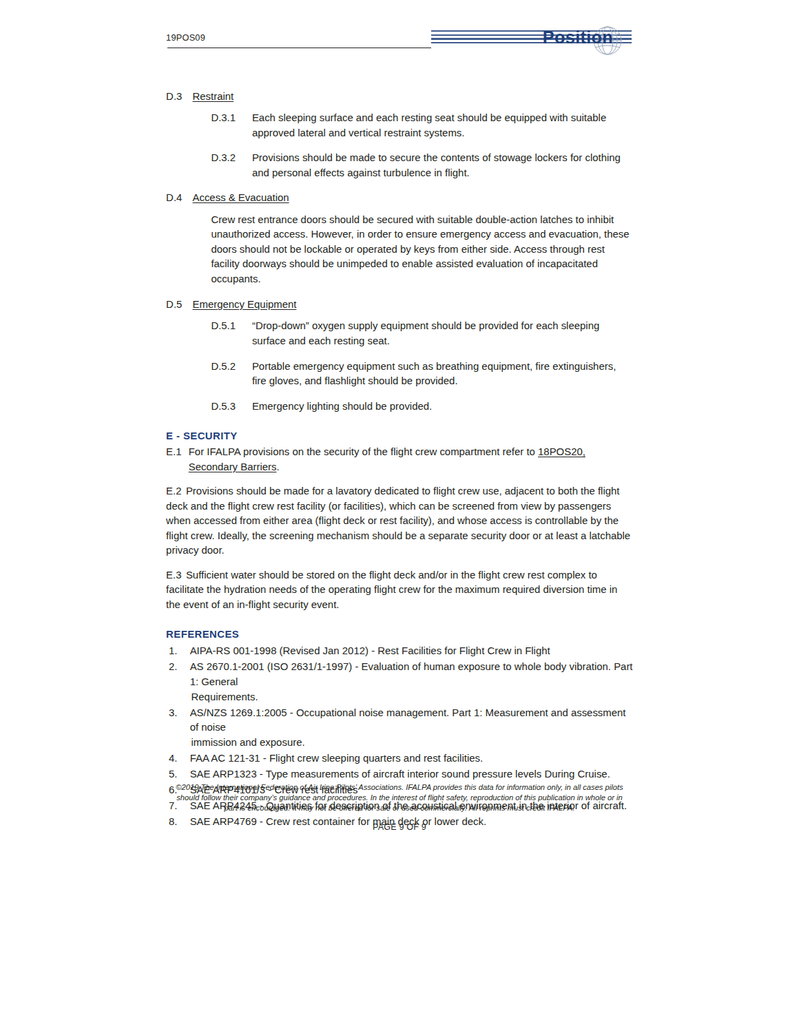19POS09
Position
D.3 Restraint
D.3.1 Each sleeping surface and each resting seat should be equipped with suitable approved lateral and vertical restraint systems.
D.3.2 Provisions should be made to secure the contents of stowage lockers for clothing and personal effects against turbulence in flight.
D.4 Access & Evacuation
Crew rest entrance doors should be secured with suitable double-action latches to inhibit unauthorized access. However, in order to ensure emergency access and evacuation, these doors should not be lockable or operated by keys from either side. Access through rest facility doorways should be unimpeded to enable assisted evaluation of incapacitated occupants.
D.5 Emergency Equipment
D.5.1“Drop-down” oxygen supply equipment should be provided for each sleeping surface and each resting seat.
D.5.2 Portable emergency equipment such as breathing equipment, fire extinguishers, fire gloves, and flashlight should be provided.
D.5.3 Emergency lighting should be provided.
E - SECURITY
E.1 For IFALPA provisions on the security of the flight crew compartment refer to 18POS20, Secondary Barriers.
E.2 Provisions should be made for a lavatory dedicated to flight crew use, adjacent to both the flight deck and the flight crew rest facility (or facilities), which can be screened from view by passengers when accessed from either area (flight deck or rest facility), and whose access is controllable by the flight crew. Ideally, the screening mechanism should be a separate security door or at least a latchable privacy door.
E.3 Sufficient water should be stored on the flight deck and/or in the flight crew rest complex to facilitate the hydration needs of the operating flight crew for the maximum required diversion time in the event of an in-flight security event.
REFERENCES
AIPA-RS 001-1998 (Revised Jan 2012) - Rest Facilities for Flight Crew in Flight
AS 2670.1-2001 (ISO 2631/1-1997) - Evaluation of human exposure to whole body vibration. Part 1: GeneralRequirements.
AS/NZS 1269.1:2005 - Occupational noise management. Part 1: Measurement and assessment of noiseimmission and exposure.
FAA AC 121-31 - Flight crew sleeping quarters and rest facilities.
SAE ARP1323 - Type measurements of aircraft interior sound pressure levels During Cruise.
SAE ARP4101/3 - Crew rest facilities
SAE ARP4245 - Quantities for description of the acoustical environment in the interior of aircraft.
SAE ARP4769 - Crew rest container for main deck or lower deck.
©2019 The International Federation of Air Line Pilots’ Associations. IFALPA provides this data for information only, in all cases pilots should follow their company’s guidance and procedures. In the interest of flight safety, reproduction of this publication in whole or in part is encouraged. It may not be offered for sale or used commercially. All reprints must credit IFALPA.
PAGE 9 OF 9